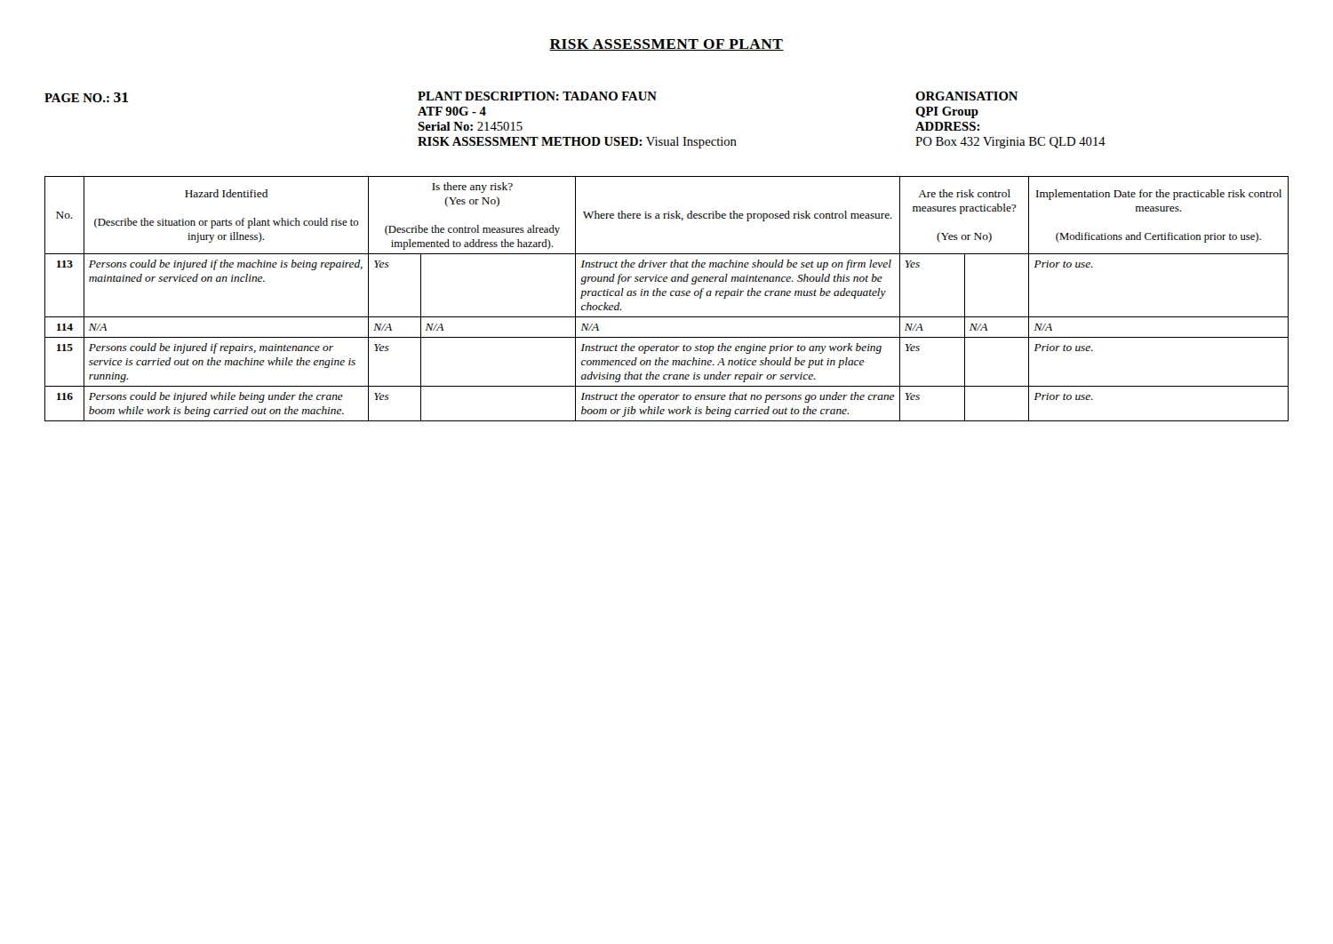RISK ASSESSMENT OF PLANT
| PAGE NO.: 31 | PLANT DESCRIPTION: TADANO FAUN ATF 90G - 4 Serial No: 2145015 RISK ASSESSMENT METHOD USED: Visual Inspection | ORGANISATION QPI Group ADDRESS: PO Box 432 Virginia BC QLD 4014 |
| No. | Hazard Identified (Describe the situation or parts of plant which could rise to injury or illness). | Is there any risk? (Yes or No) (Describe the control measures already implemented to address the hazard). | Where there is a risk, describe the proposed risk control measure. | Are the risk control measures practicable? (Yes or No) | Implementation Date for the practicable risk control measures. (Modifications and Certification prior to use). |
| --- | --- | --- | --- | --- | --- |
| 113 | Persons could be injured if the machine is being repaired, maintained or serviced on an incline. | Yes | | Instruct the driver that the machine should be set up on firm level ground for service and general maintenance. Should this not be practical as in the case of a repair the crane must be adequately chocked. | Yes | | Prior to use. |
| 114 | N/A | N/A | N/A | N/A | N/A | N/A | N/A |
| 115 | Persons could be injured if repairs, maintenance or service is carried out on the machine while the engine is running. | Yes | | Instruct the operator to stop the engine prior to any work being commenced on the machine. A notice should be put in place advising that the crane is under repair or service. | Yes | | Prior to use. |
| 116 | Persons could be injured while being under the crane boom while work is being carried out on the machine. | Yes | | Instruct the operator to ensure that no persons go under the crane boom or jib while work is being carried out to the crane. | Yes | | Prior to use. |